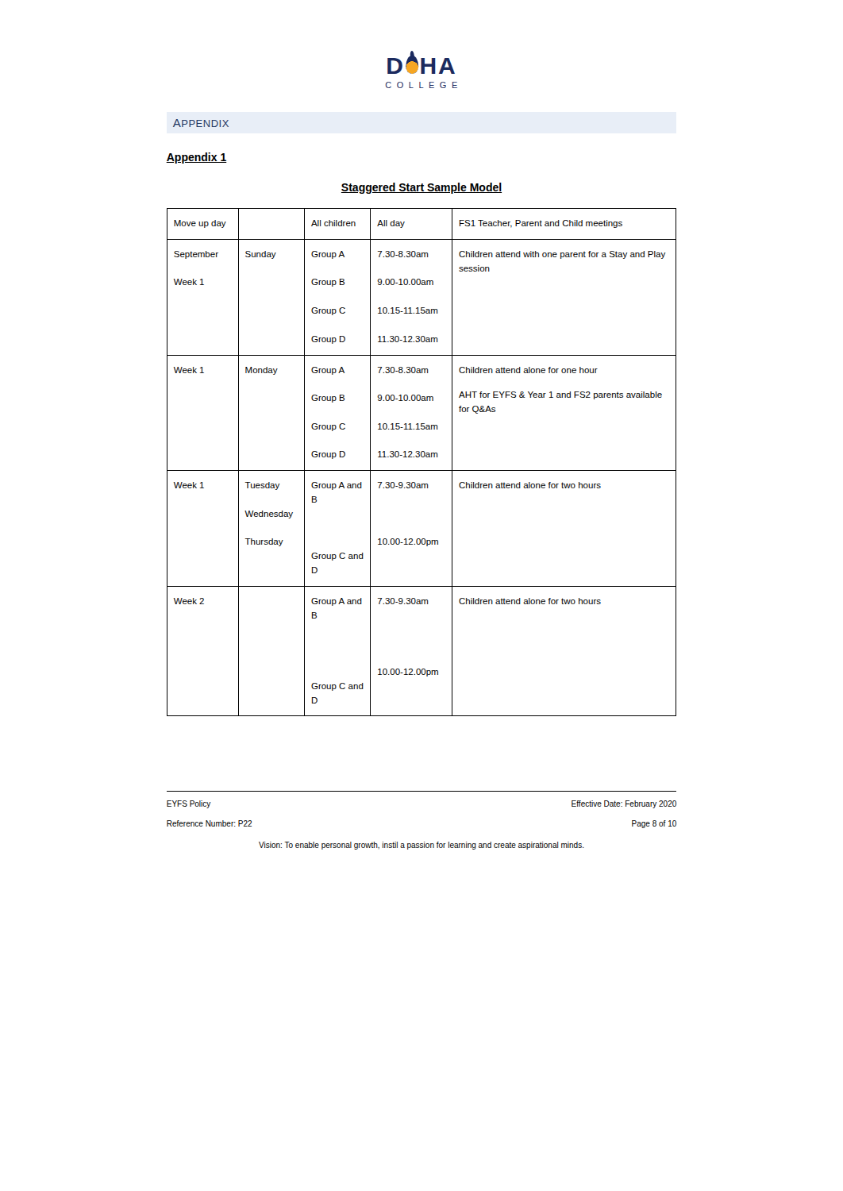D HA
COLLEGE
APPENDIX
Appendix 1
Staggered Start Sample Model
| Move up day | | All children | All day | FS1 Teacher, Parent and Child meetings |
| September Week 1 | Sunday | Group A Group B Group C Group D | 7.30-8.30am 9.00-10.00am 10.15-11.15am 11.30-12.30am | Children attend with one parent for a Stay and Play session |
| Week 1 | Monday | Group A Group B Group C Group D | 7.30-8.30am 9.00-10.00am 10.15-11.15am 11.30-12.30am | Children attend alone for one hour AHT for EYFS & Year 1 and FS2 parents available for Q&As |
| Week 1 | Tuesday Wednesday Thursday | Group A and B Group C and D | 7.30-9.30am 10.00-12.00pm | Children attend alone for two hours |
| Week 2 | | Group A and B Group C and D | 7.30-9.30am 10.00-12.00pm | Children attend alone for two hours |
EYFS Policy Effective Date: February 2020
Reference Number: P22 Page 8 of 10
Vision: To enable personal growth, instil a passion for learning and create aspirational minds.